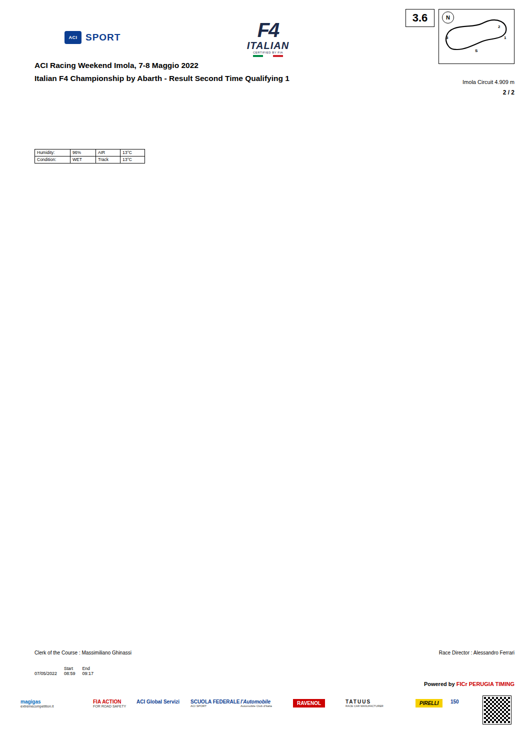ACI SPORT
F4
ITALIAN
CERTIFIED BY FIA
3.6
N
2 1 3 S
ACI Racing Weekend Imola, 7-8 Maggio 2022
Italian F4 Championship by Abarth - Result Second Time Qualifying 1
Imola Circuit 4.909 m
2 / 2
| Humidity: | 96% | AIR | 13°C |
| Condition: | WET | Track | 13°C |
Clerk of the Course : Massimiliano Ghinassi
Race Director : Alessandro Ferrari
| | Start | End |
| 07/05/2022 | 08:59 | 09:17 |
Powered by FICr PERUGIA TIMING
magigasextremecompetition.it
FIA ACTIONFOR ROAD SAFETY
ACI Global Servizi
SCUOLA FEDERALEACI SPORT
l'AutomobileAutomobile Club d'Italia
RAVENOL
TATUUSRACE CAR MANUFACTURER
PIRELLI
150